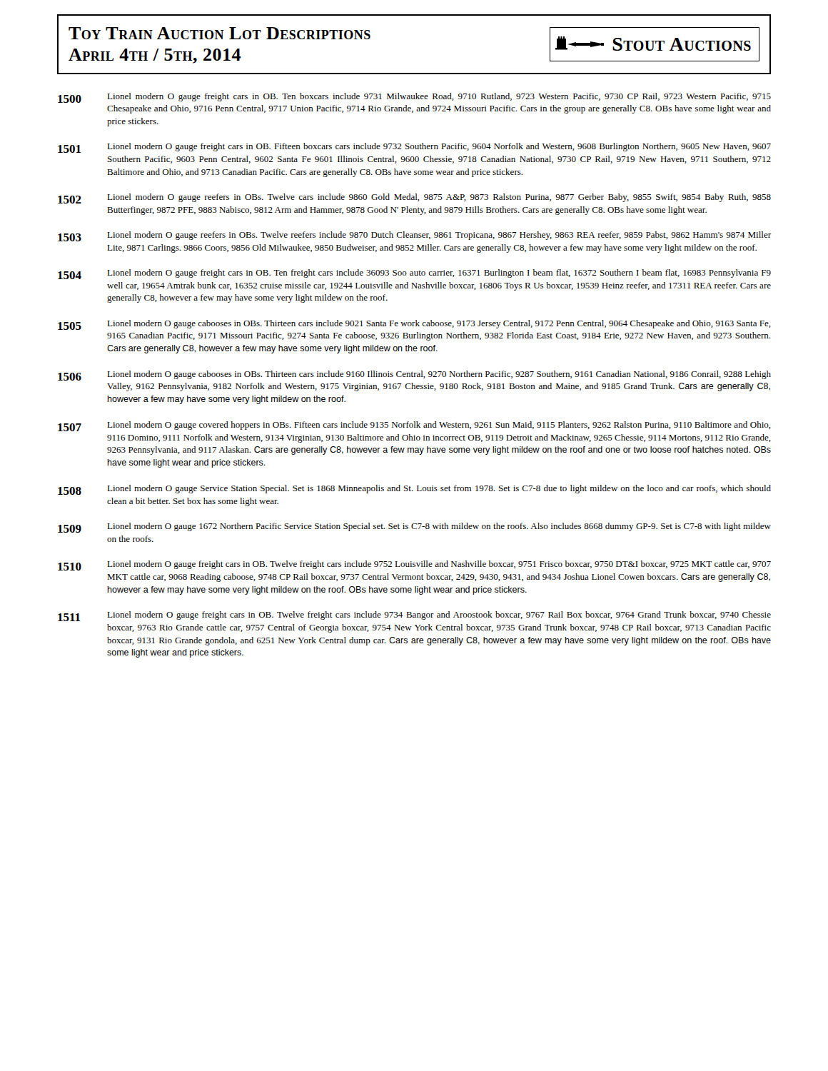Toy Train Auction Lot Descriptions
April 4th / 5th, 2014
Stout Auctions
1500
Lionel modern O gauge freight cars in OB. Ten boxcars include 9731 Milwaukee Road, 9710 Rutland, 9723 Western Pacific, 9730 CP Rail, 9723 Western Pacific, 9715 Chesapeake and Ohio, 9716 Penn Central, 9717 Union Pacific, 9714 Rio Grande, and 9724 Missouri Pacific. Cars in the group are generally C8. OBs have some light wear and price stickers.
1501
Lionel modern O gauge freight cars in OB. Fifteen boxcars cars include 9732 Southern Pacific, 9604 Norfolk and Western, 9608 Burlington Northern, 9605 New Haven, 9607 Southern Pacific, 9603 Penn Central, 9602 Santa Fe 9601 Illinois Central, 9600 Chessie, 9718 Canadian National, 9730 CP Rail, 9719 New Haven, 9711 Southern, 9712 Baltimore and Ohio, and 9713 Canadian Pacific. Cars are generally C8. OBs have some wear and price stickers.
1502
Lionel modern O gauge reefers in OBs. Twelve cars include 9860 Gold Medal, 9875 A&P, 9873 Ralston Purina, 9877 Gerber Baby, 9855 Swift, 9854 Baby Ruth, 9858 Butterfinger, 9872 PFE, 9883 Nabisco, 9812 Arm and Hammer, 9878 Good N' Plenty, and 9879 Hills Brothers. Cars are generally C8. OBs have some light wear.
1503
Lionel modern O gauge reefers in OBs. Twelve reefers include 9870 Dutch Cleanser, 9861 Tropicana, 9867 Hershey, 9863 REA reefer, 9859 Pabst, 9862 Hamm's 9874 Miller Lite, 9871 Carlings. 9866 Coors, 9856 Old Milwaukee, 9850 Budweiser, and 9852 Miller. Cars are generally C8, however a few may have some very light mildew on the roof.
1504
Lionel modern O gauge freight cars in OB. Ten freight cars include 36093 Soo auto carrier, 16371 Burlington I beam flat, 16372 Southern I beam flat, 16983 Pennsylvania F9 well car, 19654 Amtrak bunk car, 16352 cruise missile car, 19244 Louisville and Nashville boxcar, 16806 Toys R Us boxcar, 19539 Heinz reefer, and 17311 REA reefer. Cars are generally C8, however a few may have some very light mildew on the roof.
1505
Lionel modern O gauge cabooses in OBs. Thirteen cars include 9021 Santa Fe work caboose, 9173 Jersey Central, 9172 Penn Central, 9064 Chesapeake and Ohio, 9163 Santa Fe, 9165 Canadian Pacific, 9171 Missouri Pacific, 9274 Santa Fe caboose, 9326 Burlington Northern, 9382 Florida East Coast, 9184 Erie, 9272 New Haven, and 9273 Southern. Cars are generally C8, however a few may have some very light mildew on the roof.
1506
Lionel modern O gauge cabooses in OBs. Thirteen cars include 9160 Illinois Central, 9270 Northern Pacific, 9287 Southern, 9161 Canadian National, 9186 Conrail, 9288 Lehigh Valley, 9162 Pennsylvania, 9182 Norfolk and Western, 9175 Virginian, 9167 Chessie, 9180 Rock, 9181 Boston and Maine, and 9185 Grand Trunk. Cars are generally C8, however a few may have some very light mildew on the roof.
1507
Lionel modern O gauge covered hoppers in OBs. Fifteen cars include 9135 Norfolk and Western, 9261 Sun Maid, 9115 Planters, 9262 Ralston Purina, 9110 Baltimore and Ohio, 9116 Domino, 9111 Norfolk and Western, 9134 Virginian, 9130 Baltimore and Ohio in incorrect OB, 9119 Detroit and Mackinaw, 9265 Chessie, 9114 Mortons, 9112 Rio Grande, 9263 Pennsylvania, and 9117 Alaskan. Cars are generally C8, however a few may have some very light mildew on the roof and one or two loose roof hatches noted. OBs have some light wear and price stickers.
1508
Lionel modern O gauge Service Station Special. Set is 1868 Minneapolis and St. Louis set from 1978. Set is C7-8 due to light mildew on the loco and car roofs, which should clean a bit better. Set box has some light wear.
1509
Lionel modern O gauge 1672 Northern Pacific Service Station Special set. Set is C7-8 with mildew on the roofs. Also includes 8668 dummy GP-9. Set is C7-8 with light mildew on the roofs.
1510
Lionel modern O gauge freight cars in OB. Twelve freight cars include 9752 Louisville and Nashville boxcar, 9751 Frisco boxcar, 9750 DT&I boxcar, 9725 MKT cattle car, 9707 MKT cattle car, 9068 Reading caboose, 9748 CP Rail boxcar, 9737 Central Vermont boxcar, 2429, 9430, 9431, and 9434 Joshua Lionel Cowen boxcars. Cars are generally C8, however a few may have some very light mildew on the roof. OBs have some light wear and price stickers.
1511
Lionel modern O gauge freight cars in OB. Twelve freight cars include 9734 Bangor and Aroostook boxcar, 9767 Rail Box boxcar, 9764 Grand Trunk boxcar, 9740 Chessie boxcar, 9763 Rio Grande cattle car, 9757 Central of Georgia boxcar, 9754 New York Central boxcar, 9735 Grand Trunk boxcar, 9748 CP Rail boxcar, 9713 Canadian Pacific boxcar, 9131 Rio Grande gondola, and 6251 New York Central dump car. Cars are generally C8, however a few may have some very light mildew on the roof. OBs have some light wear and price stickers.